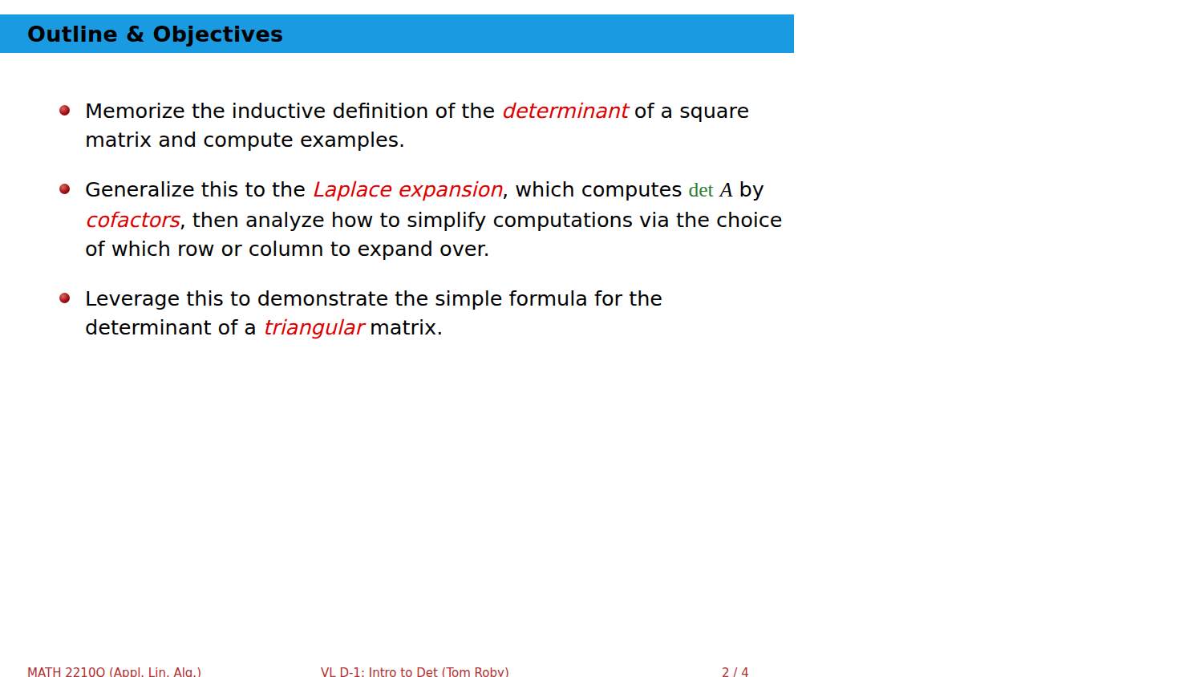Outline & Objectives
Memorize the inductive definition of the determinant of a square matrix and compute examples.
Generalize this to the Laplace expansion, which computes det A by cofactors, then analyze how to simplify computations via the choice of which row or column to expand over.
Leverage this to demonstrate the simple formula for the determinant of a triangular matrix.
MATH 2210Q (Appl. Lin. Alg.) VL D-1: Intro to Det (Tom Roby) 2 / 4